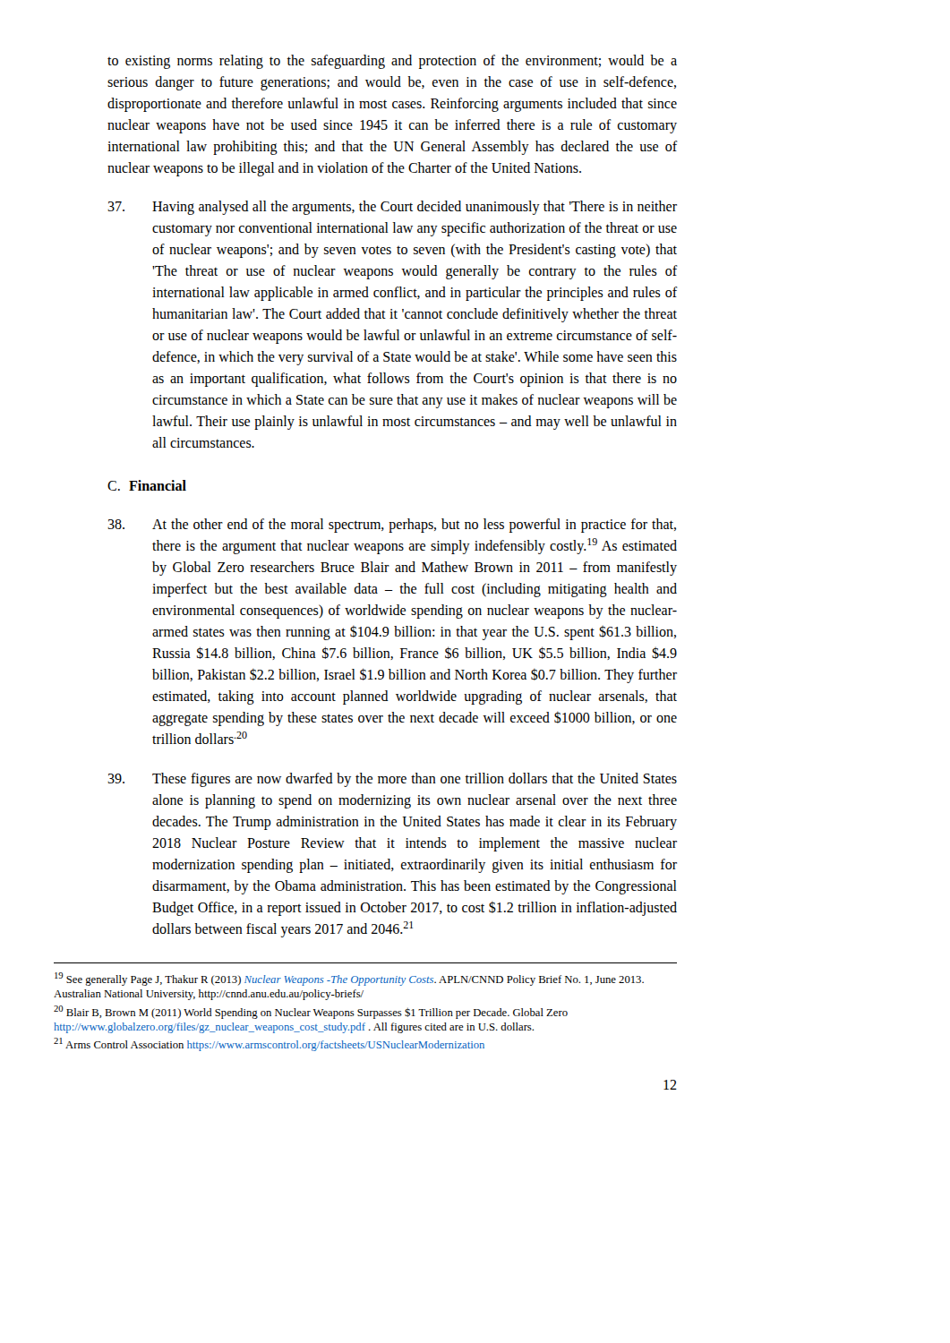to existing norms relating to the safeguarding and protection of the environment; would be a serious danger to future generations; and would be, even in the case of use in self-defence, disproportionate and therefore unlawful in most cases. Reinforcing arguments included that since nuclear weapons have not be used since 1945 it can be inferred there is a rule of customary international law prohibiting this; and that the UN General Assembly has declared the use of nuclear weapons to be illegal and in violation of the Charter of the United Nations.
37.
Having analysed all the arguments, the Court decided unanimously that 'There is in neither customary nor conventional international law any specific authorization of the threat or use of nuclear weapons'; and by seven votes to seven (with the President's casting vote) that 'The threat or use of nuclear weapons would generally be contrary to the rules of international law applicable in armed conflict, and in particular the principles and rules of humanitarian law'. The Court added that it 'cannot conclude definitively whether the threat or use of nuclear weapons would be lawful or unlawful in an extreme circumstance of self-defence, in which the very survival of a State would be at stake'. While some have seen this as an important qualification, what follows from the Court's opinion is that there is no circumstance in which a State can be sure that any use it makes of nuclear weapons will be lawful. Their use plainly is unlawful in most circumstances – and may well be unlawful in all circumstances.
C. Financial
38.
At the other end of the moral spectrum, perhaps, but no less powerful in practice for that, there is the argument that nuclear weapons are simply indefensibly costly.19 As estimated by Global Zero researchers Bruce Blair and Mathew Brown in 2011 – from manifestly imperfect but the best available data – the full cost (including mitigating health and environmental consequences) of worldwide spending on nuclear weapons by the nuclear-armed states was then running at $104.9 billion: in that year the U.S. spent $61.3 billion, Russia $14.8 billion, China $7.6 billion, France $6 billion, UK $5.5 billion, India $4.9 billion, Pakistan $2.2 billion, Israel $1.9 billion and North Korea $0.7 billion. They further estimated, taking into account planned worldwide upgrading of nuclear arsenals, that aggregate spending by these states over the next decade will exceed $1000 billion, or one trillion dollars.20
39.
These figures are now dwarfed by the more than one trillion dollars that the United States alone is planning to spend on modernizing its own nuclear arsenal over the next three decades. The Trump administration in the United States has made it clear in its February 2018 Nuclear Posture Review that it intends to implement the massive nuclear modernization spending plan – initiated, extraordinarily given its initial enthusiasm for disarmament, by the Obama administration. This has been estimated by the Congressional Budget Office, in a report issued in October 2017, to cost $1.2 trillion in inflation-adjusted dollars between fiscal years 2017 and 2046.21
19 See generally Page J, Thakur R (2013) Nuclear Weapons -The Opportunity Costs. APLN/CNND Policy Brief No. 1, June 2013. Australian National University, http://cnnd.anu.edu.au/policy-briefs/
20 Blair B, Brown M (2011) World Spending on Nuclear Weapons Surpasses $1 Trillion per Decade. Global Zero http://www.globalzero.org/files/gz_nuclear_weapons_cost_study.pdf . All figures cited are in U.S. dollars.
21 Arms Control Association https://www.armscontrol.org/factsheets/USNuclearModernization
12